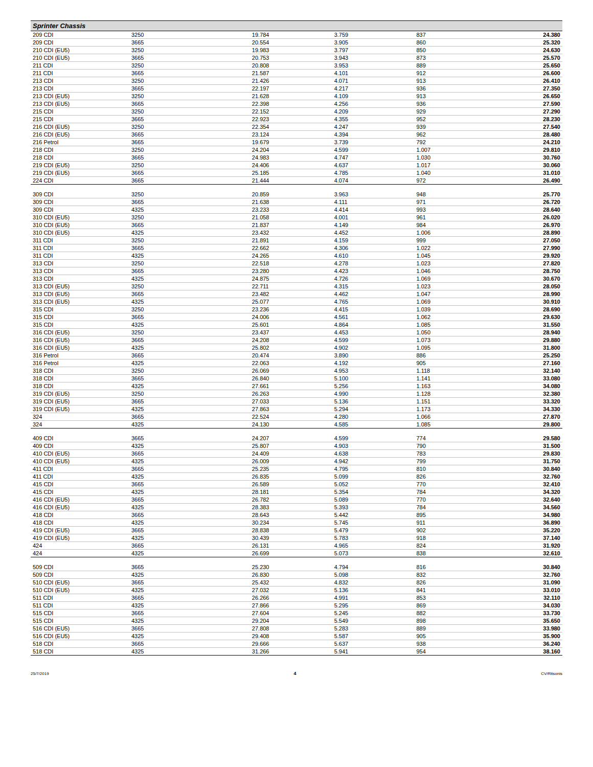Sprinter Chassis
| 209 CDI | 3250 | 19.784 | 3.759 | 837 | 24.380 |
| 209 CDI | 3665 | 20.554 | 3.905 | 860 | 25.320 |
| 210 CDI (EU5) | 3250 | 19.983 | 3.797 | 850 | 24.630 |
| 210 CDI (EU5) | 3665 | 20.753 | 3.943 | 873 | 25.570 |
| 211 CDI | 3250 | 20.808 | 3.953 | 889 | 25.650 |
| 211 CDI | 3665 | 21.587 | 4.101 | 912 | 26.600 |
| 213 CDI | 3250 | 21.426 | 4.071 | 913 | 26.410 |
| 213 CDI | 3665 | 22.197 | 4.217 | 936 | 27.350 |
| 213 CDI (EU5) | 3250 | 21.628 | 4.109 | 913 | 26.650 |
| 213 CDI (EU5) | 3665 | 22.398 | 4.256 | 936 | 27.590 |
| 215 CDI | 3250 | 22.152 | 4.209 | 929 | 27.290 |
| 215 CDI | 3665 | 22.923 | 4.355 | 952 | 28.230 |
| 216 CDI (EU5) | 3250 | 22.354 | 4.247 | 939 | 27.540 |
| 216 CDI (EU5) | 3665 | 23.124 | 4.394 | 962 | 28.480 |
| 216 Petrol | 3665 | 19.679 | 3.739 | 792 | 24.210 |
| 218 CDI | 3250 | 24.204 | 4.599 | 1.007 | 29.810 |
| 218 CDI | 3665 | 24.983 | 4.747 | 1.030 | 30.760 |
| 219 CDI (EU5) | 3250 | 24.406 | 4.637 | 1.017 | 30.060 |
| 219 CDI (EU5) | 3665 | 25.185 | 4.785 | 1.040 | 31.010 |
| 224 CDI | 3665 | 21.444 | 4.074 | 972 | 26.490 |
| 309 CDI | 3250 | 20.859 | 3.963 | 948 | 25.770 |
| 309 CDI | 3665 | 21.638 | 4.111 | 971 | 26.720 |
| 309 CDI | 4325 | 23.233 | 4.414 | 993 | 28.640 |
| 310 CDI (EU5) | 3250 | 21.058 | 4.001 | 961 | 26.020 |
| 310 CDI (EU5) | 3665 | 21.837 | 4.149 | 984 | 26.970 |
| 310 CDI (EU5) | 4325 | 23.432 | 4.452 | 1.006 | 28.890 |
| 311 CDI | 3250 | 21.891 | 4.159 | 999 | 27.050 |
| 311 CDI | 3665 | 22.662 | 4.306 | 1.022 | 27.990 |
| 311 CDI | 4325 | 24.265 | 4.610 | 1.045 | 29.920 |
| 313 CDI | 3250 | 22.518 | 4.278 | 1.023 | 27.820 |
| 313 CDI | 3665 | 23.280 | 4.423 | 1.046 | 28.750 |
| 313 CDI | 4325 | 24.875 | 4.726 | 1.069 | 30.670 |
| 313 CDI (EU5) | 3250 | 22.711 | 4.315 | 1.023 | 28.050 |
| 313 CDI (EU5) | 3665 | 23.482 | 4.462 | 1.047 | 28.990 |
| 313 CDI (EU5) | 4325 | 25.077 | 4.765 | 1.069 | 30.910 |
| 315 CDI | 3250 | 23.236 | 4.415 | 1.039 | 28.690 |
| 315 CDI | 3665 | 24.006 | 4.561 | 1.062 | 29.630 |
| 315 CDI | 4325 | 25.601 | 4.864 | 1.085 | 31.550 |
| 316 CDI (EU5) | 3250 | 23.437 | 4.453 | 1.050 | 28.940 |
| 316 CDI (EU5) | 3665 | 24.208 | 4.599 | 1.073 | 29.880 |
| 316 CDI (EU5) | 4325 | 25.802 | 4.902 | 1.095 | 31.800 |
| 316 Petrol | 3665 | 20.474 | 3.890 | 886 | 25.250 |
| 316 Petrol | 4325 | 22.063 | 4.192 | 905 | 27.160 |
| 318 CDI | 3250 | 26.069 | 4.953 | 1.118 | 32.140 |
| 318 CDI | 3665 | 26.840 | 5.100 | 1.141 | 33.080 |
| 318 CDI | 4325 | 27.661 | 5.256 | 1.163 | 34.080 |
| 319 CDI (EU5) | 3250 | 26.263 | 4.990 | 1.128 | 32.380 |
| 319 CDI (EU5) | 3665 | 27.033 | 5.136 | 1.151 | 33.320 |
| 319 CDI (EU5) | 4325 | 27.863 | 5.294 | 1.173 | 34.330 |
| 324 | 3665 | 22.524 | 4.280 | 1.066 | 27.870 |
| 324 | 4325 | 24.130 | 4.585 | 1.085 | 29.800 |
| 409 CDI | 3665 | 24.207 | 4.599 | 774 | 29.580 |
| 409 CDI | 4325 | 25.807 | 4.903 | 790 | 31.500 |
| 410 CDI (EU5) | 3665 | 24.409 | 4.638 | 783 | 29.830 |
| 410 CDI (EU5) | 4325 | 26.009 | 4.942 | 799 | 31.750 |
| 411 CDI | 3665 | 25.235 | 4.795 | 810 | 30.840 |
| 411 CDI | 4325 | 26.835 | 5.099 | 826 | 32.760 |
| 415 CDI | 3665 | 26.589 | 5.052 | 770 | 32.410 |
| 415 CDI | 4325 | 28.181 | 5.354 | 784 | 34.320 |
| 416 CDI (EU5) | 3665 | 26.782 | 5.089 | 770 | 32.640 |
| 416 CDI (EU5) | 4325 | 28.383 | 5.393 | 784 | 34.560 |
| 418 CDI | 3665 | 28.643 | 5.442 | 895 | 34.980 |
| 418 CDI | 4325 | 30.234 | 5.745 | 911 | 36.890 |
| 419 CDI (EU5) | 3665 | 28.838 | 5.479 | 902 | 35.220 |
| 419 CDI (EU5) | 4325 | 30.439 | 5.783 | 918 | 37.140 |
| 424 | 3665 | 26.131 | 4.965 | 824 | 31.920 |
| 424 | 4325 | 26.699 | 5.073 | 838 | 32.610 |
| 509 CDI | 3665 | 25.230 | 4.794 | 816 | 30.840 |
| 509 CDI | 4325 | 26.830 | 5.098 | 832 | 32.760 |
| 510 CDI (EU5) | 3665 | 25.432 | 4.832 | 826 | 31.090 |
| 510 CDI (EU5) | 4325 | 27.032 | 5.136 | 841 | 33.010 |
| 511 CDI | 3665 | 26.266 | 4.991 | 853 | 32.110 |
| 511 CDI | 4325 | 27.866 | 5.295 | 869 | 34.030 |
| 515 CDI | 3665 | 27.604 | 5.245 | 882 | 33.730 |
| 515 CDI | 4325 | 29.204 | 5.549 | 898 | 35.650 |
| 516 CDI (EU5) | 3665 | 27.808 | 5.283 | 889 | 33.980 |
| 516 CDI (EU5) | 4325 | 29.408 | 5.587 | 905 | 35.900 |
| 518 CDI | 3665 | 29.666 | 5.637 | 938 | 36.240 |
| 518 CDI | 4325 | 31.266 | 5.941 | 954 | 38.160 |
25/7/2019 4 CV/Ritsonis